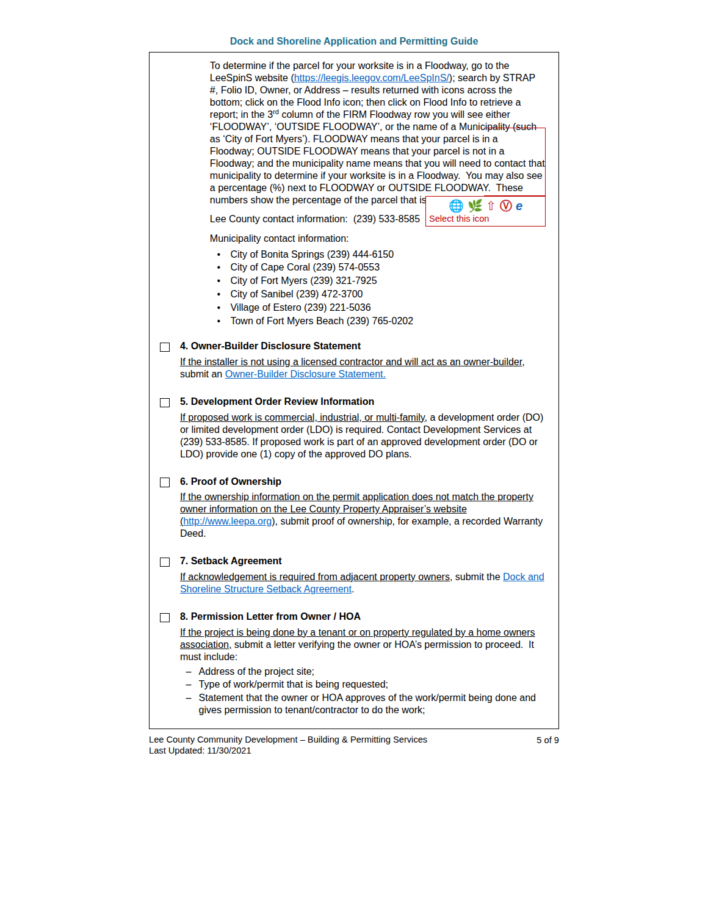Dock and Shoreline Application and Permitting Guide
To determine if the parcel for your worksite is in a Floodway, go to the LeeSpinS website (https://leegis.leegov.com/LeeSpInS/); search by STRAP #, Folio ID, Owner, or Address – results returned with icons across the bottom; click on the Flood Info icon; then click on Flood Info to retrieve a report; in the 3rd column of the FIRM Floodway row you will see either ‘FLOODWAY’, ‘OUTSIDE FLOODWAY’, or the name of a Municipality (such as ‘City of Fort Myers’). FLOODWAY means that your parcel is in a Floodway; OUTSIDE FLOODWAY means that your parcel is not in a Floodway; and the municipality name means that you will need to contact that municipality to determine if your worksite is in a Floodway. You may also see a percentage (%) next to FLOODWAY or OUTSIDE FLOODWAY. These numbers show the percentage of the parcel that is in, or out of, the Floodway.
Lee County contact information: (239) 533-8585
Municipality contact information:
City of Bonita Springs (239) 444-6150
City of Cape Coral (239) 574-0553
City of Fort Myers (239) 321-7925
City of Sanibel (239) 472-3700
Village of Estero (239) 221-5036
Town of Fort Myers Beach (239) 765-0202
🌐 🌿 ⇧ Ⓥ e
Select this icon
4. Owner-Builder Disclosure Statement
If the installer is not using a licensed contractor and will act as an owner-builder, submit an Owner-Builder Disclosure Statement.
5. Development Order Review Information
If proposed work is commercial, industrial, or multi-family, a development order (DO) or limited development order (LDO) is required. Contact Development Services at (239) 533-8585. If proposed work is part of an approved development order (DO or LDO) provide one (1) copy of the approved DO plans.
6. Proof of Ownership
If the ownership information on the permit application does not match the property owner information on the Lee County Property Appraiser’s website (http://www.leepa.org), submit proof of ownership, for example, a recorded Warranty Deed.
7. Setback Agreement
If acknowledgement is required from adjacent property owners, submit the Dock and Shoreline Structure Setback Agreement.
8. Permission Letter from Owner / HOA
If the project is being done by a tenant or on property regulated by a home owners association, submit a letter verifying the owner or HOA’s permission to proceed. It must include:
Address of the project site;
Type of work/permit that is being requested;
Statement that the owner or HOA approves of the work/permit being done and gives permission to tenant/contractor to do the work;
Lee County Community Development – Building & Permitting Services
Last Updated: 11/30/2021
5 of 9